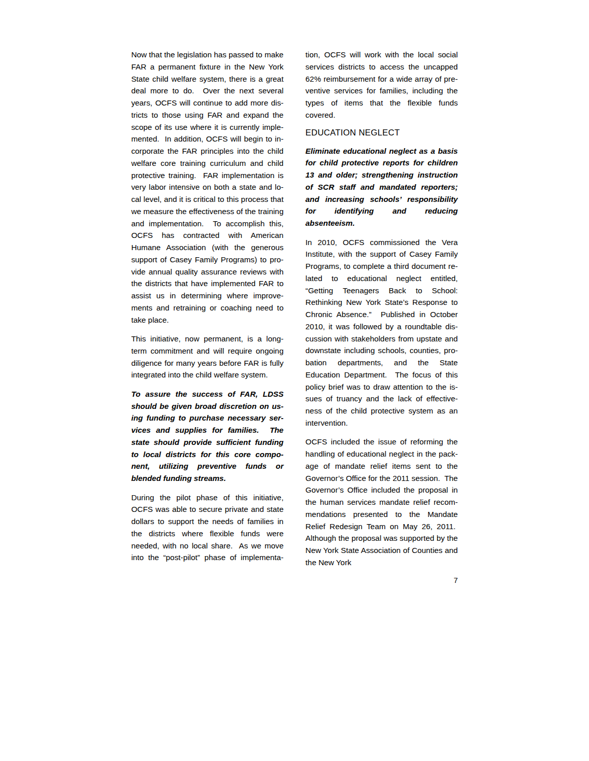Now that the legislation has passed to make FAR a permanent fixture in the New York State child welfare system, there is a great deal more to do. Over the next several years, OCFS will continue to add more districts to those using FAR and expand the scope of its use where it is currently implemented. In addition, OCFS will begin to incorporate the FAR principles into the child welfare core training curriculum and child protective training. FAR implementation is very labor intensive on both a state and local level, and it is critical to this process that we measure the effectiveness of the training and implementation. To accomplish this, OCFS has contracted with American Humane Association (with the generous support of Casey Family Programs) to provide annual quality assurance reviews with the districts that have implemented FAR to assist us in determining where improvements and retraining or coaching need to take place.
This initiative, now permanent, is a long-term commitment and will require ongoing diligence for many years before FAR is fully integrated into the child welfare system.
To assure the success of FAR, LDSS should be given broad discretion on using funding to purchase necessary services and supplies for families. The state should provide sufficient funding to local districts for this core component, utilizing preventive funds or blended funding streams.
During the pilot phase of this initiative, OCFS was able to secure private and state dollars to support the needs of families in the districts where flexible funds were needed, with no local share. As we move into the “post-pilot” phase of implementation, OCFS will work with the local social services districts to access the uncapped 62% reimbursement for a wide array of preventive services for families, including the types of items that the flexible funds covered.
EDUCATION NEGLECT
Eliminate educational neglect as a basis for child protective reports for children 13 and older; strengthening instruction of SCR staff and mandated reporters; and increasing schools’ responsibility for identifying and reducing absenteeism.
In 2010, OCFS commissioned the Vera Institute, with the support of Casey Family Programs, to complete a third document related to educational neglect entitled, “Getting Teenagers Back to School: Rethinking New York State’s Response to Chronic Absence.” Published in October 2010, it was followed by a roundtable discussion with stakeholders from upstate and downstate including schools, counties, probation departments, and the State Education Department. The focus of this policy brief was to draw attention to the issues of truancy and the lack of effectiveness of the child protective system as an intervention.
OCFS included the issue of reforming the handling of educational neglect in the package of mandate relief items sent to the Governor’s Office for the 2011 session. The Governor’s Office included the proposal in the human services mandate relief recommendations presented to the Mandate Relief Redesign Team on May 26, 2011. Although the proposal was supported by the New York State Association of Counties and the New York
7